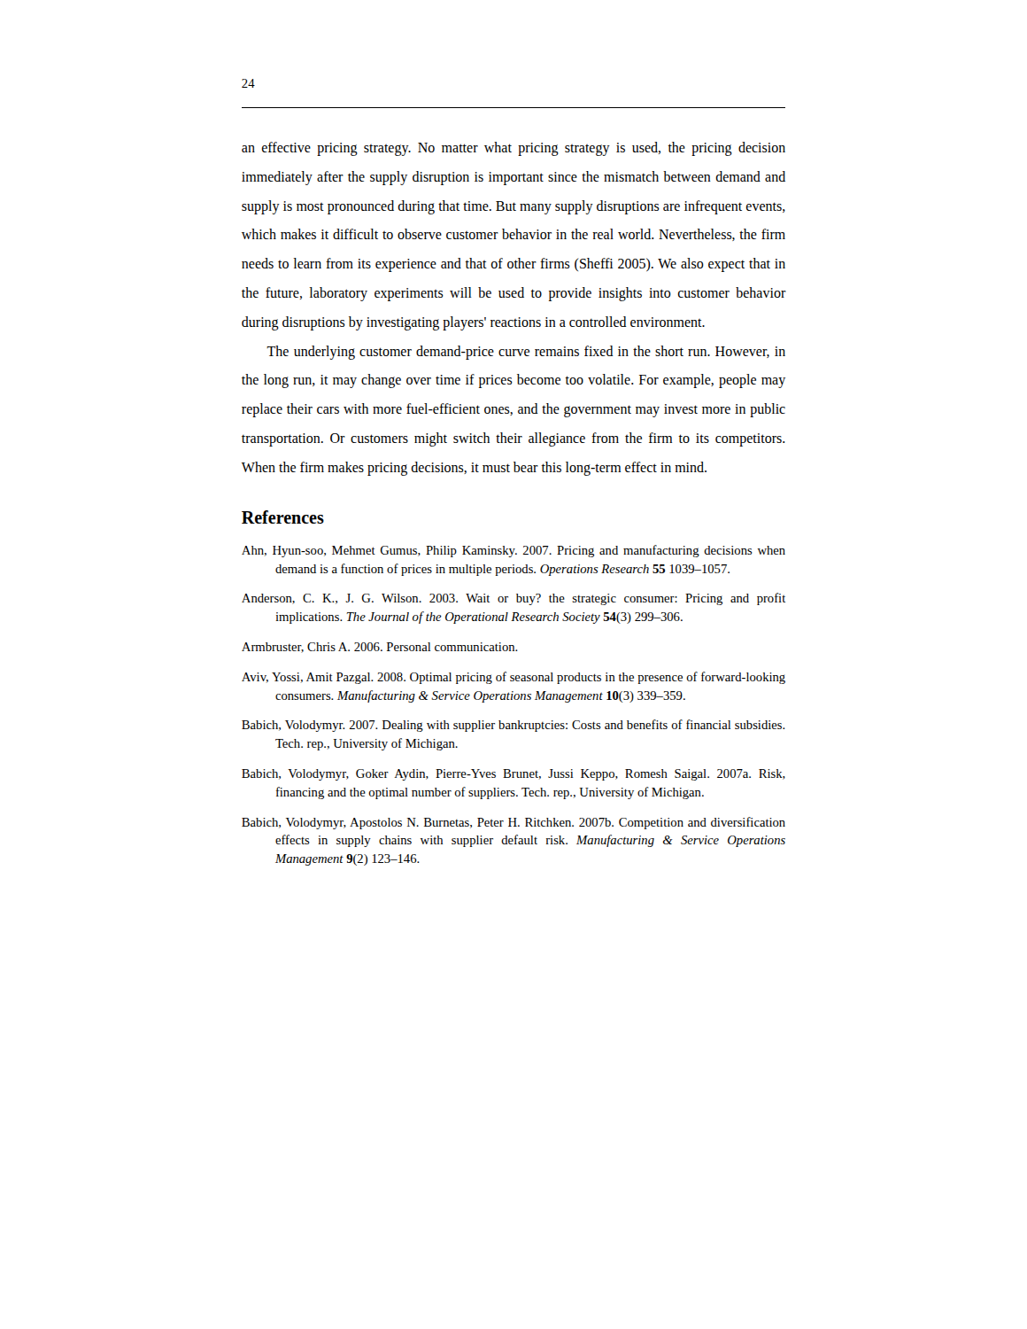24
an effective pricing strategy. No matter what pricing strategy is used, the pricing decision immediately after the supply disruption is important since the mismatch between demand and supply is most pronounced during that time. But many supply disruptions are infrequent events, which makes it difficult to observe customer behavior in the real world. Nevertheless, the firm needs to learn from its experience and that of other firms (Sheffi 2005). We also expect that in the future, laboratory experiments will be used to provide insights into customer behavior during disruptions by investigating players' reactions in a controlled environment.
The underlying customer demand-price curve remains fixed in the short run. However, in the long run, it may change over time if prices become too volatile. For example, people may replace their cars with more fuel-efficient ones, and the government may invest more in public transportation. Or customers might switch their allegiance from the firm to its competitors. When the firm makes pricing decisions, it must bear this long-term effect in mind.
References
Ahn, Hyun-soo, Mehmet Gumus, Philip Kaminsky. 2007. Pricing and manufacturing decisions when demand is a function of prices in multiple periods. Operations Research 55 1039–1057.
Anderson, C. K., J. G. Wilson. 2003. Wait or buy? the strategic consumer: Pricing and profit implications. The Journal of the Operational Research Society 54(3) 299–306.
Armbruster, Chris A. 2006. Personal communication.
Aviv, Yossi, Amit Pazgal. 2008. Optimal pricing of seasonal products in the presence of forward-looking consumers. Manufacturing & Service Operations Management 10(3) 339–359.
Babich, Volodymyr. 2007. Dealing with supplier bankruptcies: Costs and benefits of financial subsidies. Tech. rep., University of Michigan.
Babich, Volodymyr, Goker Aydin, Pierre-Yves Brunet, Jussi Keppo, Romesh Saigal. 2007a. Risk, financing and the optimal number of suppliers. Tech. rep., University of Michigan.
Babich, Volodymyr, Apostolos N. Burnetas, Peter H. Ritchken. 2007b. Competition and diversification effects in supply chains with supplier default risk. Manufacturing & Service Operations Management 9(2) 123–146.